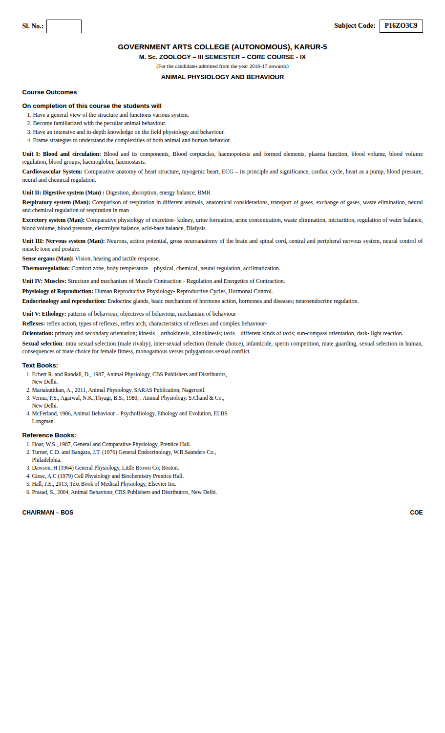Sl. No.:
Subject Code: P16ZO3C9
GOVERNMENT ARTS COLLEGE (AUTONOMOUS), KARUR-5
M. Sc. ZOOLOGY – III SEMESTER – CORE COURSE - IX
(For the candidates admitted from the year 2016-17 onwards)
ANIMAL PHYSIOLOGY AND BEHAVIOUR
Course Outcomes
On completion of this course the students will
Have a general view of the structure and functions various system.
Become familiarized with the peculiar animal behaviour.
Have an intensive and in-depth knowledge on the field physiology and behaviour.
Frame strategies to understand the complexities of both animal and human behavior.
Unit I: Blood and circulation: Blood and its components, Blood corpuscles, haemopoiesis and formed elements, plasma function, blood volume, blood volume regulation, blood groups, haemoglobin, haemostasis.
Cardiovascular System: Comparative anatomy of heart structure, myogenic heart, ECG – its principle and significance, cardiac cycle, heart as a pump, blood pressure, neural and chemical regulation.
Unit II: Digestive system (Man) : Digestion, absorption, energy balance, BMR
Respiratory system (Man): Comparison of respiration in different animals, anatomical considerations, transport of gases, exchange of gases, waste elimination, neural and chemical regulation of respiration in man
Excretory system (Man): Comparative physiology of excretion- kidney, urine formation, urine concentration, waste elimination, micturition, regulation of water balance, blood volume, blood pressure, electrolyte balance, acid-base balance, Dialysis
Unit III: Nervous system (Man): Neurons, action potential, gross neuroanatomy of the brain and spinal cord, central and peripheral nervous system, neural control of muscle tone and posture.
Sense organs (Man): Vision, hearing and tactile response.
Thermoregulation: Comfort zone, body temperature – physical, chemical, neural regulation, acclimatization.
Unit IV: Muscles: Structure and mechanism of Muscle Contraction - Regulation and Energetics of Contraction.
Physiology of Reproduction: Human Reproductive Physiology- Reproductive Cycles, Hormonal Control.
Endocrinology and reproduction: Endocrine glands, basic mechanism of hormone action, hormones and diseases; neuroendocrine regulation.
Unit V: Ethology: patterns of behaviour, objectives of behaviour, mechanism of behaviour-
Reflexes: reflex action, types of reflexes, reflex arch, characteristics of reflexes and complex behaviour-
Orientation: primary and secondary orientation; kinesis – orthokinesis, klinokinesis; taxis – different kinds of taxis; sun-compass orientation, dark- light reaction.
Sexual selection: intra sexual selection (male rivalry), inter-sexual selection (female choice), infanticide, sperm competition, mate guarding, sexual selection in human, consequences of mate choice for female fitness, monogamous verses polygamous sexual conflict.
Text Books:
Echert R. and Randall, D., 1987, Animal Physiology, CBS Publishers and Distributors,
New Delhi.
Mariakuttikan, A., 2011, Animal Physiology. SARAS Publication, Nagercoil.
Verma, P.S., Agarwal, N.K.,Thyagi, B.S., 1980, . Animal Physiology. S.Chand & Co.,
New Delhi.
McFerland, 1986, Animal Behaviour – PsychoBiology, Ethology and Evolution, ELBS
Longman.
Reference Books:
Hoar, W.S., 1987, General and Comparative Physiology, Prentice Hall.
Turner, C.D. and Bangara, J.T. (1976) General Endocrinology, W.B.Saunders Co.,
Philadelphia.
Dawson, H (1964) General Physiology, Little Brown Co; Boston.
Giese, A.C (1979) Cell Physiology and Biochemistry Prentice Hall.
Hall, J.E., 2013, Text Book of Medical Physiology, Elsevier Inc.
Prasad, S., 2004, Animal Behaviour, CBS Publishers and Distributors, New Delhi.
CHAIRMAN – BOS COE